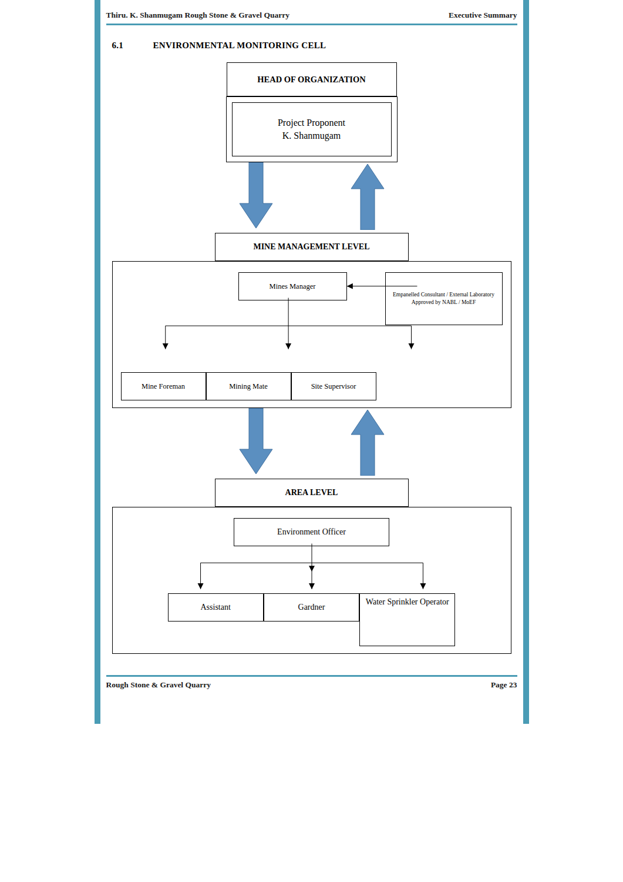Thiru. K. Shanmugam Rough Stone & Gravel Quarry Executive Summary
6.1 ENVIRONMENTAL MONITORING CELL
HEAD OF ORGANIZATION
Project Proponent
K. Shanmugam
MINE MANAGEMENT LEVEL
Mines Manager
Empanelled Consultant / External Laboratory Approved by NABL / MoEF
Mine Foreman
Mining Mate
Site Supervisor
AREA LEVEL
Environment Officer
Assistant
Gardner
Water Sprinkler Operator
Rough Stone & Gravel Quarry Page 23